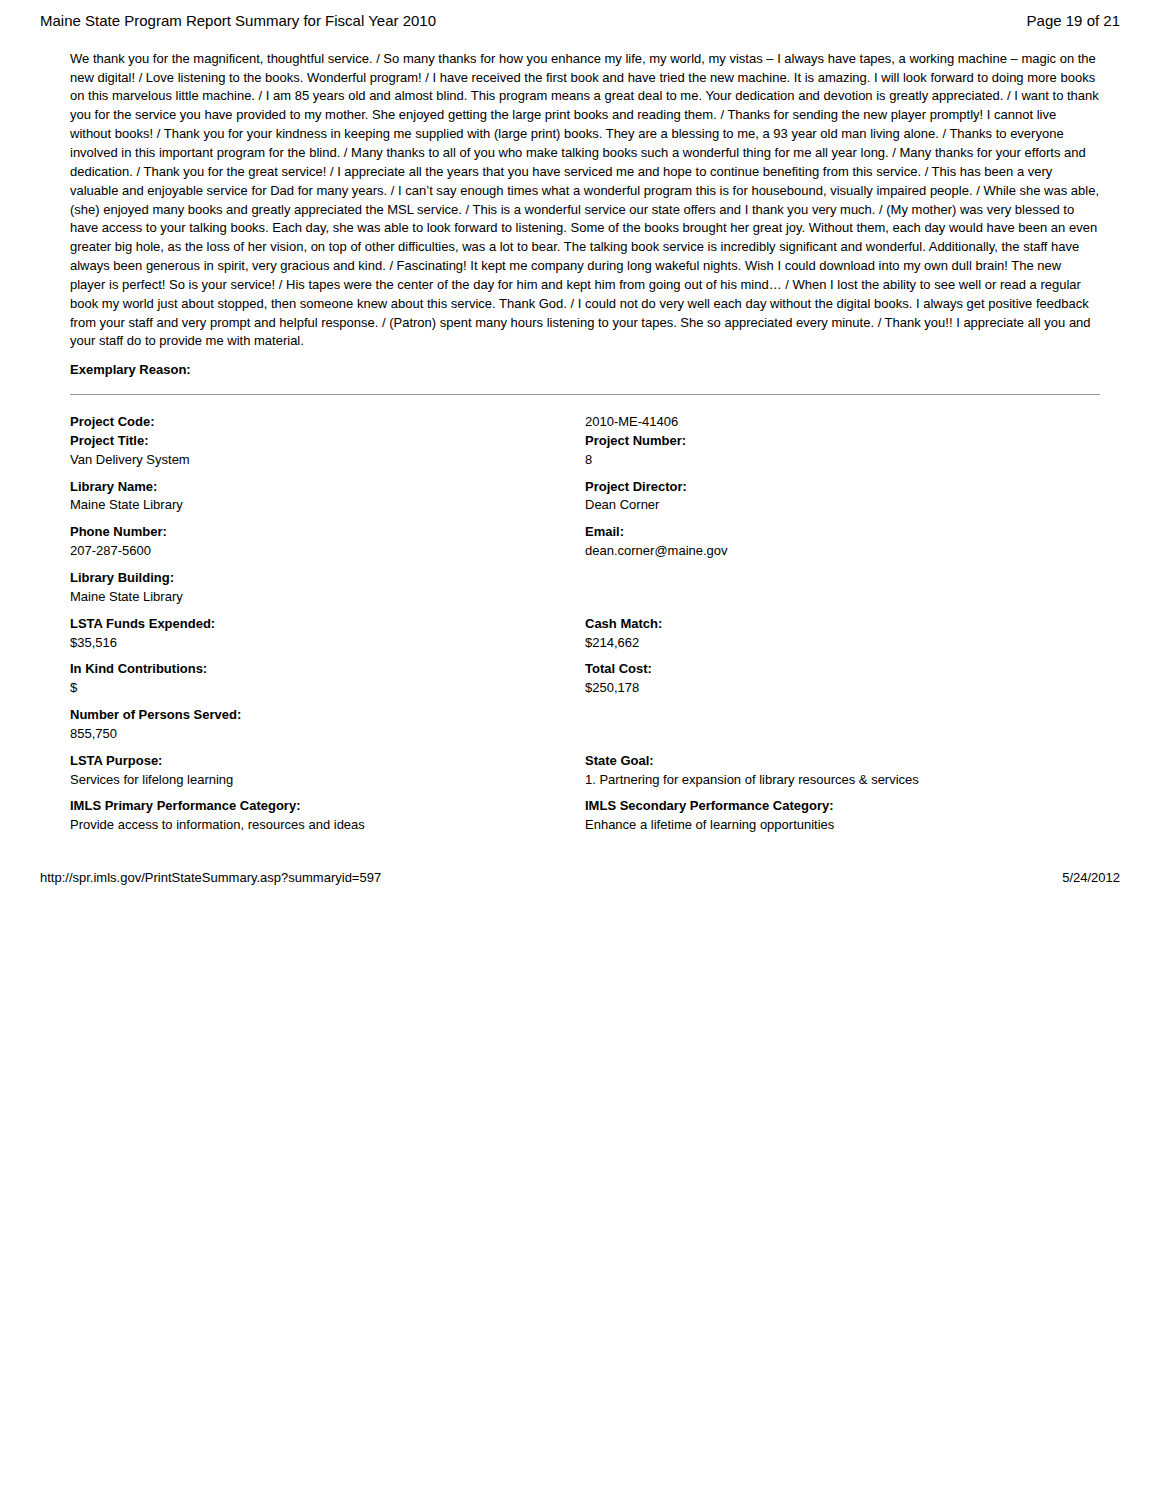Maine State Program Report Summary for Fiscal Year 2010
Page 19 of 21
We thank you for the magnificent, thoughtful service. / So many thanks for how you enhance my life, my world, my vistas – I always have tapes, a working machine – magic on the new digital! / Love listening to the books. Wonderful program! / I have received the first book and have tried the new machine. It is amazing. I will look forward to doing more books on this marvelous little machine. / I am 85 years old and almost blind. This program means a great deal to me. Your dedication and devotion is greatly appreciated. / I want to thank you for the service you have provided to my mother. She enjoyed getting the large print books and reading them. / Thanks for sending the new player promptly! I cannot live without books! / Thank you for your kindness in keeping me supplied with (large print) books. They are a blessing to me, a 93 year old man living alone. / Thanks to everyone involved in this important program for the blind. / Many thanks to all of you who make talking books such a wonderful thing for me all year long. / Many thanks for your efforts and dedication. / Thank you for the great service! / I appreciate all the years that you have serviced me and hope to continue benefiting from this service. / This has been a very valuable and enjoyable service for Dad for many years. / I can’t say enough times what a wonderful program this is for housebound, visually impaired people. / While she was able, (she) enjoyed many books and greatly appreciated the MSL service. / This is a wonderful service our state offers and I thank you very much. / (My mother) was very blessed to have access to your talking books. Each day, she was able to look forward to listening. Some of the books brought her great joy. Without them, each day would have been an even greater big hole, as the loss of her vision, on top of other difficulties, was a lot to bear. The talking book service is incredibly significant and wonderful. Additionally, the staff have always been generous in spirit, very gracious and kind. / Fascinating! It kept me company during long wakeful nights. Wish I could download into my own dull brain! The new player is perfect! So is your service! / His tapes were the center of the day for him and kept him from going out of his mind… / When I lost the ability to see well or read a regular book my world just about stopped, then someone knew about this service. Thank God. / I could not do very well each day without the digital books. I always get positive feedback from your staff and very prompt and helpful response. / (Patron) spent many hours listening to your tapes. She so appreciated every minute. / Thank you!! I appreciate all you and your staff do to provide me with material.
Exemplary Reason:
| Project Code: | 2010-ME-41406 |
| Project Title: | Project Number: |
| Van Delivery System | 8 |
| Library Name: | Project Director: |
| Maine State Library | Dean Corner |
| Phone Number: | Email: |
| 207-287-5600 | dean.corner@maine.gov |
| Library Building: | |
| Maine State Library | |
| LSTA Funds Expended: | Cash Match: |
| $35,516 | $214,662 |
| In Kind Contributions: | Total Cost: |
| $ | $250,178 |
| Number of Persons Served: | |
| 855,750 | |
| LSTA Purpose: | State Goal: |
| Services for lifelong learning | 1. Partnering for expansion of library resources & services |
| IMLS Primary Performance Category: | IMLS Secondary Performance Category: |
| Provide access to information, resources and ideas | Enhance a lifetime of learning opportunities |
http://spr.imls.gov/PrintStateSummary.asp?summaryid=597
5/24/2012